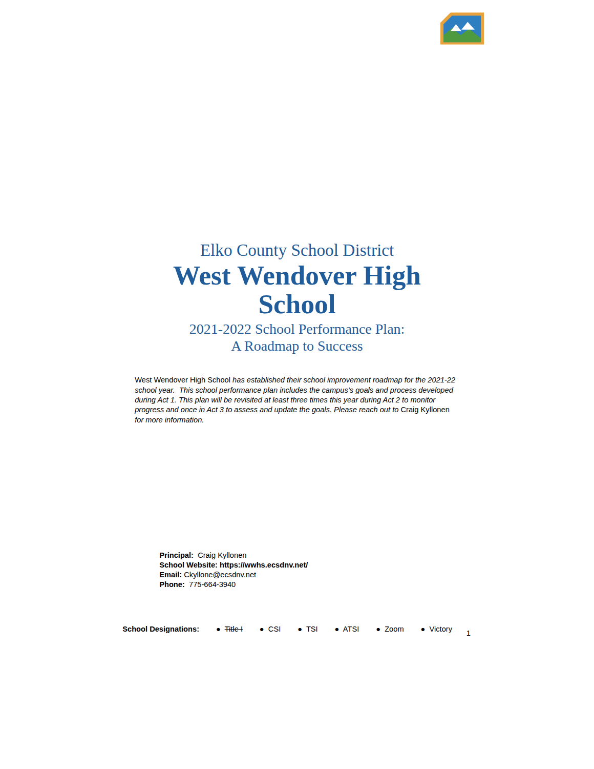Mountain logo
Elko County School District
West Wendover High School
2021-2022 School Performance Plan:
A Roadmap to Success
West Wendover High School has established their school improvement roadmap for the 2021-22 school year. This school performance plan includes the campus’s goals and process developed during Act 1. This plan will be revisited at least three times this year during Act 2 to monitor progress and once in Act 3 to assess and update the goals. Please reach out to Craig Kyllonen for more information.
Principal: Craig Kyllonen
School Website: https://wwhs.ecsdnv.net/
Email: Ckyllone@ecsdnv.net
Phone: 775-664-3940
School Designations: ● Title I ● CSI ● TSI ● ATSI ● Zoom ● Victory
1